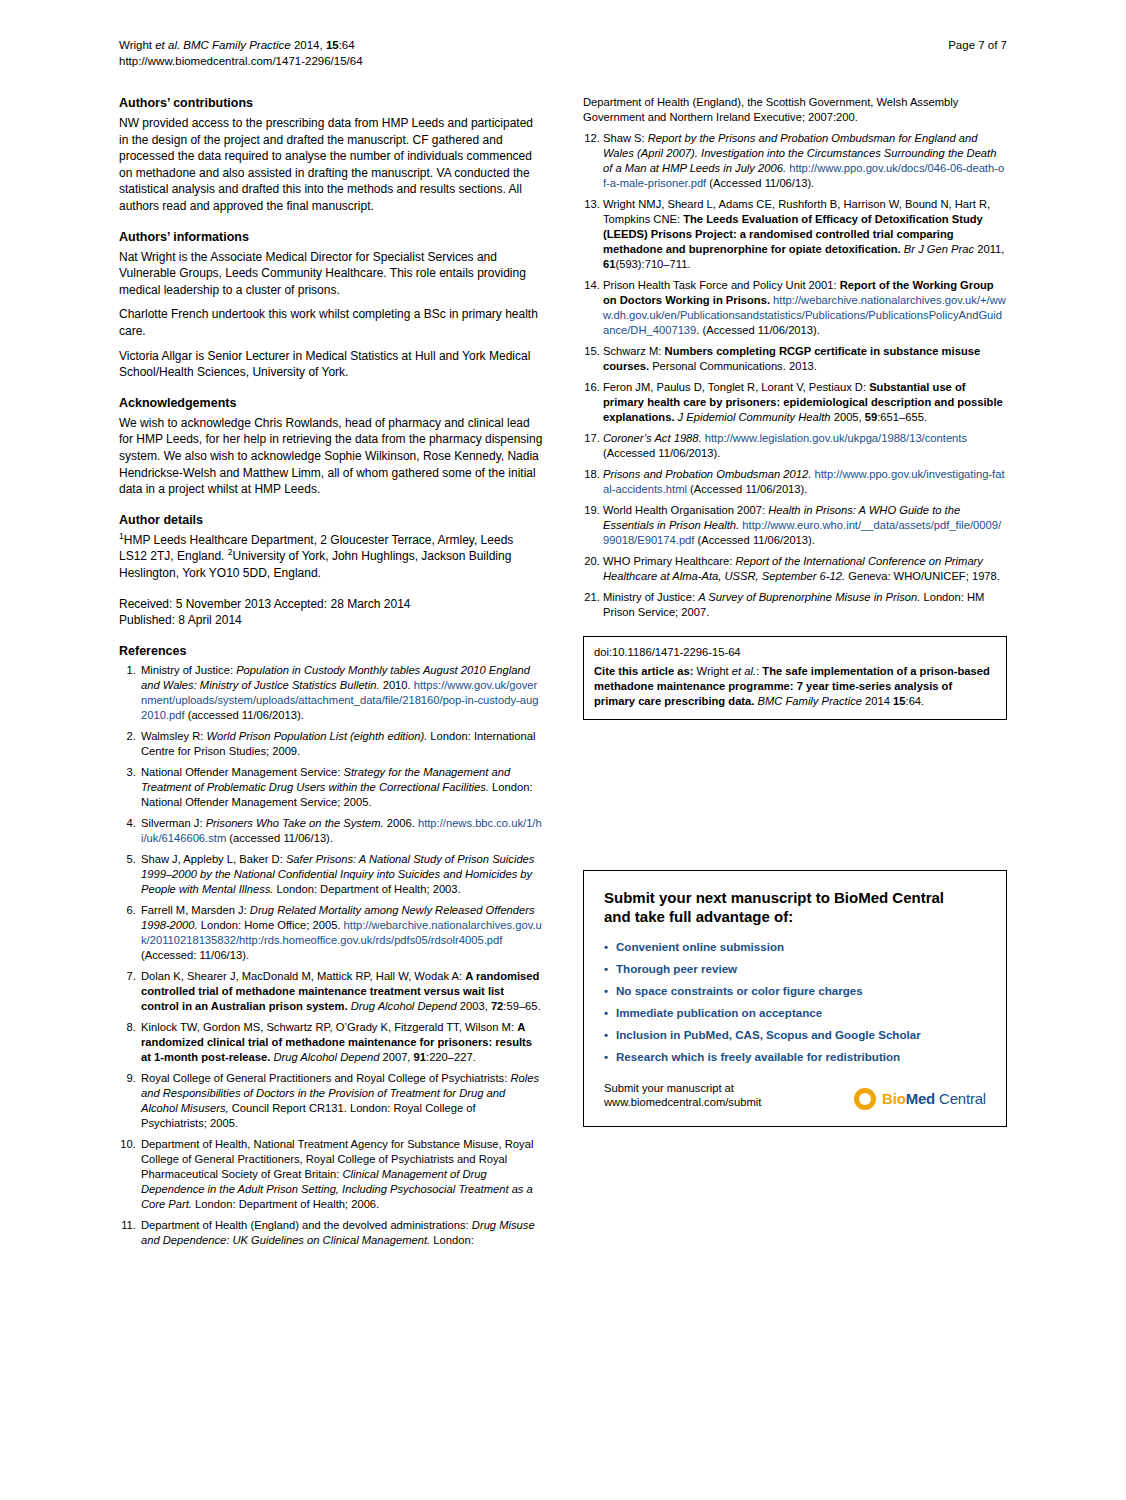Wright et al. BMC Family Practice 2014, 15:64
http://www.biomedcentral.com/1471-2296/15/64
Page 7 of 7
Authors’ contributions
NW provided access to the prescribing data from HMP Leeds and participated in the design of the project and drafted the manuscript. CF gathered and processed the data required to analyse the number of individuals commenced on methadone and also assisted in drafting the manuscript. VA conducted the statistical analysis and drafted this into the methods and results sections. All authors read and approved the final manuscript.
Authors’ informations
Nat Wright is the Associate Medical Director for Specialist Services and Vulnerable Groups, Leeds Community Healthcare. This role entails providing medical leadership to a cluster of prisons.
Charlotte French undertook this work whilst completing a BSc in primary health care.
Victoria Allgar is Senior Lecturer in Medical Statistics at Hull and York Medical School/Health Sciences, University of York.
Acknowledgements
We wish to acknowledge Chris Rowlands, head of pharmacy and clinical lead for HMP Leeds, for her help in retrieving the data from the pharmacy dispensing system. We also wish to acknowledge Sophie Wilkinson, Rose Kennedy, Nadia Hendrickse-Welsh and Matthew Limm, all of whom gathered some of the initial data in a project whilst at HMP Leeds.
Author details
1HMP Leeds Healthcare Department, 2 Gloucester Terrace, Armley, Leeds LS12 2TJ, England. 2University of York, John Hughlings, Jackson Building Heslington, York YO10 5DD, England.
Received: 5 November 2013 Accepted: 28 March 2014
Published: 8 April 2014
References
Ministry of Justice: Population in Custody Monthly tables August 2010 England and Wales: Ministry of Justice Statistics Bulletin. 2010. https://www.gov.uk/government/uploads/system/uploads/attachment_data/file/218160/pop-in-custody-aug2010.pdf (accessed 11/06/2013).
Walmsley R: World Prison Population List (eighth edition). London: International Centre for Prison Studies; 2009.
National Offender Management Service: Strategy for the Management and Treatment of Problematic Drug Users within the Correctional Facilities. London: National Offender Management Service; 2005.
Silverman J: Prisoners Who Take on the System. 2006. http://news.bbc.co.uk/1/hi/uk/6146606.stm (accessed 11/06/13).
Shaw J, Appleby L, Baker D: Safer Prisons: A National Study of Prison Suicides 1999–2000 by the National Confidential Inquiry into Suicides and Homicides by People with Mental Illness. London: Department of Health; 2003.
Farrell M, Marsden J: Drug Related Mortality among Newly Released Offenders 1998-2000. London: Home Office; 2005. http://webarchive.nationalarchives.gov.uk/20110218135832/http:/rds.homeoffice.gov.uk/rds/pdfs05/rdsolr4005.pdf (Accessed: 11/06/13).
Dolan K, Shearer J, MacDonald M, Mattick RP, Hall W, Wodak A: A randomised controlled trial of methadone maintenance treatment versus wait list control in an Australian prison system. Drug Alcohol Depend 2003, 72:59–65.
Kinlock TW, Gordon MS, Schwartz RP, O’Grady K, Fitzgerald TT, Wilson M: A randomized clinical trial of methadone maintenance for prisoners: results at 1-month post-release. Drug Alcohol Depend 2007, 91:220–227.
Royal College of General Practitioners and Royal College of Psychiatrists: Roles and Responsibilities of Doctors in the Provision of Treatment for Drug and Alcohol Misusers, Council Report CR131. London: Royal College of Psychiatrists; 2005.
Department of Health, National Treatment Agency for Substance Misuse, Royal College of General Practitioners, Royal College of Psychiatrists and Royal Pharmaceutical Society of Great Britain: Clinical Management of Drug Dependence in the Adult Prison Setting, Including Psychosocial Treatment as a Core Part. London: Department of Health; 2006.
Department of Health (England) and the devolved administrations: Drug Misuse and Dependence: UK Guidelines on Clinical Management. London:
Department of Health (England), the Scottish Government, Welsh Assembly Government and Northern Ireland Executive; 2007:200.
Shaw S: Report by the Prisons and Probation Ombudsman for England and Wales (April 2007). Investigation into the Circumstances Surrounding the Death of a Man at HMP Leeds in July 2006. http://www.ppo.gov.uk/docs/046-06-death-of-a-male-prisoner.pdf (Accessed 11/06/13).
Wright NMJ, Sheard L, Adams CE, Rushforth B, Harrison W, Bound N, Hart R, Tompkins CNE: The Leeds Evaluation of Efficacy of Detoxification Study (LEEDS) Prisons Project: a randomised controlled trial comparing methadone and buprenorphine for opiate detoxification. Br J Gen Prac 2011, 61(593):710–711.
Prison Health Task Force and Policy Unit 2001: Report of the Working Group on Doctors Working in Prisons. http://webarchive.nationalarchives.gov.uk/+/www.dh.gov.uk/en/Publicationsandstatistics/Publications/PublicationsPolicyAndGuidance/DH_4007139. (Accessed 11/06/2013).
Schwarz M: Numbers completing RCGP certificate in substance misuse courses. Personal Communications. 2013.
Feron JM, Paulus D, Tonglet R, Lorant V, Pestiaux D: Substantial use of primary health care by prisoners: epidemiological description and possible explanations. J Epidemiol Community Health 2005, 59:651–655.
Coroner’s Act 1988. http://www.legislation.gov.uk/ukpga/1988/13/contents (Accessed 11/06/2013).
Prisons and Probation Ombudsman 2012. http://www.ppo.gov.uk/investigating-fatal-accidents.html (Accessed 11/06/2013).
World Health Organisation 2007: Health in Prisons: A WHO Guide to the Essentials in Prison Health. http://www.euro.who.int/__data/assets/pdf_file/0009/99018/E90174.pdf (Accessed 11/06/2013).
WHO Primary Healthcare: Report of the International Conference on Primary Healthcare at Alma-Ata, USSR, September 6-12. Geneva: WHO/UNICEF; 1978.
Ministry of Justice: A Survey of Buprenorphine Misuse in Prison. London: HM Prison Service; 2007.
doi:10.1186/1471-2296-15-64
Cite this article as: Wright et al.: The safe implementation of a prison-based methadone maintenance programme: 7 year time-series analysis of primary care prescribing data. BMC Family Practice 2014 15:64.
Submit your next manuscript to BioMed Central
and take full advantage of:
Convenient online submission
Thorough peer review
No space constraints or color figure charges
Immediate publication on acceptance
Inclusion in PubMed, CAS, Scopus and Google Scholar
Research which is freely available for redistribution
Submit your manuscript at
www.biomedcentral.com/submit
Bio Med Central